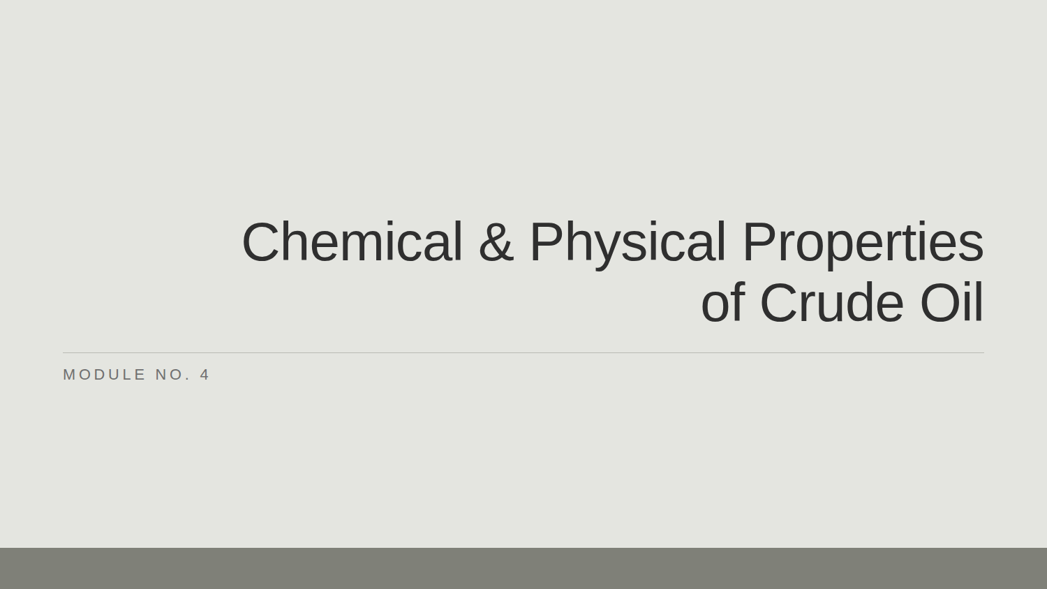Chemical & Physical Properties
of Crude Oil
Module No. 4